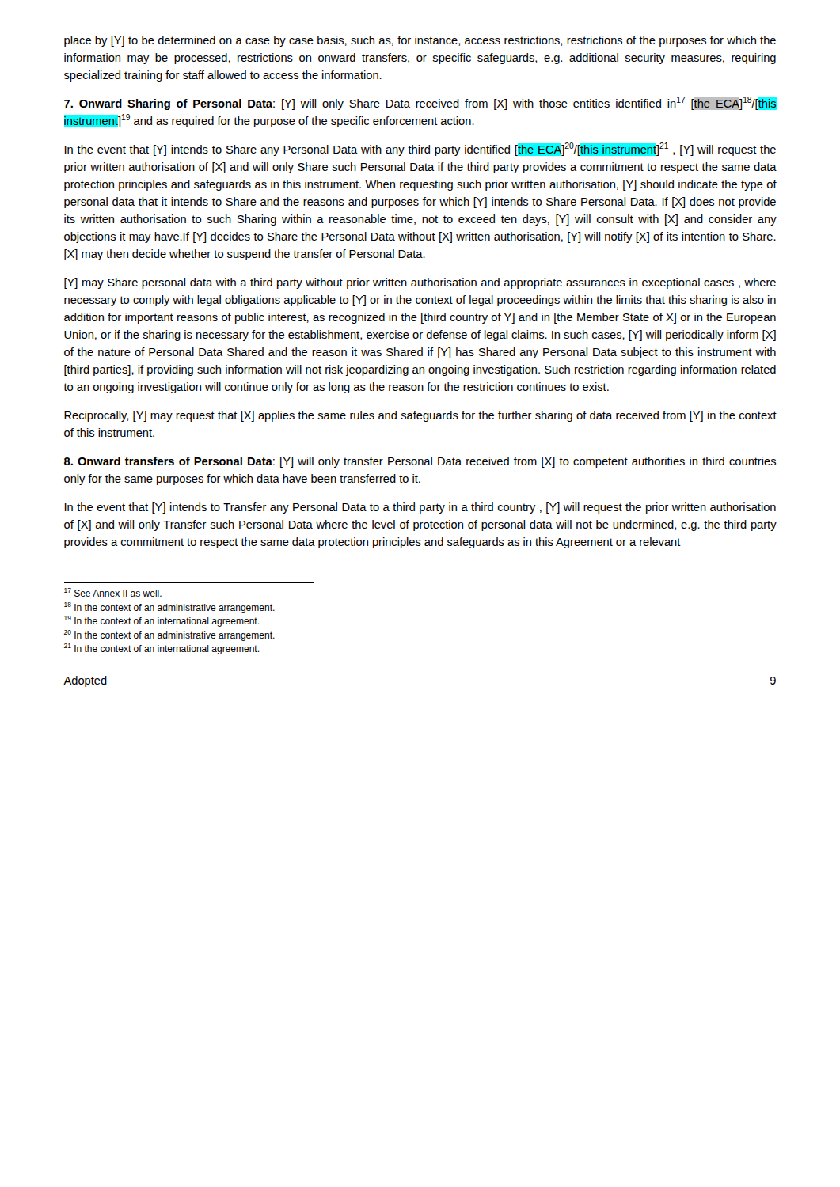place by [Y] to be determined on a case by case basis, such as, for instance, access restrictions, restrictions of the purposes for which the information may be processed, restrictions on onward transfers, or specific safeguards, e.g. additional security measures, requiring specialized training for staff allowed to access the information.
7. Onward Sharing of Personal Data: [Y] will only Share Data received from [X] with those entities identified in17 [the ECA]18/[this instrument]19 and as required for the purpose of the specific enforcement action.
In the event that [Y] intends to Share any Personal Data with any third party identified [the ECA]20/[this instrument]21 , [Y] will request the prior written authorisation of [X] and will only Share such Personal Data if the third party provides a commitment to respect the same data protection principles and safeguards as in this instrument. When requesting such prior written authorisation, [Y] should indicate the type of personal data that it intends to Share and the reasons and purposes for which [Y] intends to Share Personal Data. If [X] does not provide its written authorisation to such Sharing within a reasonable time, not to exceed ten days, [Y] will consult with [X] and consider any objections it may have.If [Y] decides to Share the Personal Data without [X] written authorisation, [Y] will notify [X] of its intention to Share. [X] may then decide whether to suspend the transfer of Personal Data.
[Y] may Share personal data with a third party without prior written authorisation and appropriate assurances in exceptional cases , where necessary to comply with legal obligations applicable to [Y] or in the context of legal proceedings within the limits that this sharing is also in addition for important reasons of public interest, as recognized in the [third country of Y] and in [the Member State of X] or in the European Union, or if the sharing is necessary for the establishment, exercise or defense of legal claims. In such cases, [Y] will periodically inform [X] of the nature of Personal Data Shared and the reason it was Shared if [Y] has Shared any Personal Data subject to this instrument with [third parties], if providing such information will not risk jeopardizing an ongoing investigation. Such restriction regarding information related to an ongoing investigation will continue only for as long as the reason for the restriction continues to exist.
Reciprocally, [Y] may request that [X] applies the same rules and safeguards for the further sharing of data received from [Y] in the context of this instrument.
8. Onward transfers of Personal Data: [Y] will only transfer Personal Data received from [X] to competent authorities in third countries only for the same purposes for which data have been transferred to it.
In the event that [Y] intends to Transfer any Personal Data to a third party in a third country , [Y] will request the prior written authorisation of [X] and will only Transfer such Personal Data where the level of protection of personal data will not be undermined, e.g. the third party provides a commitment to respect the same data protection principles and safeguards as in this Agreement or a relevant
17 See Annex II as well.
18 In the context of an administrative arrangement.
19 In the context of an international agreement.
20 In the context of an administrative arrangement.
21 In the context of an international agreement.
Adopted
9